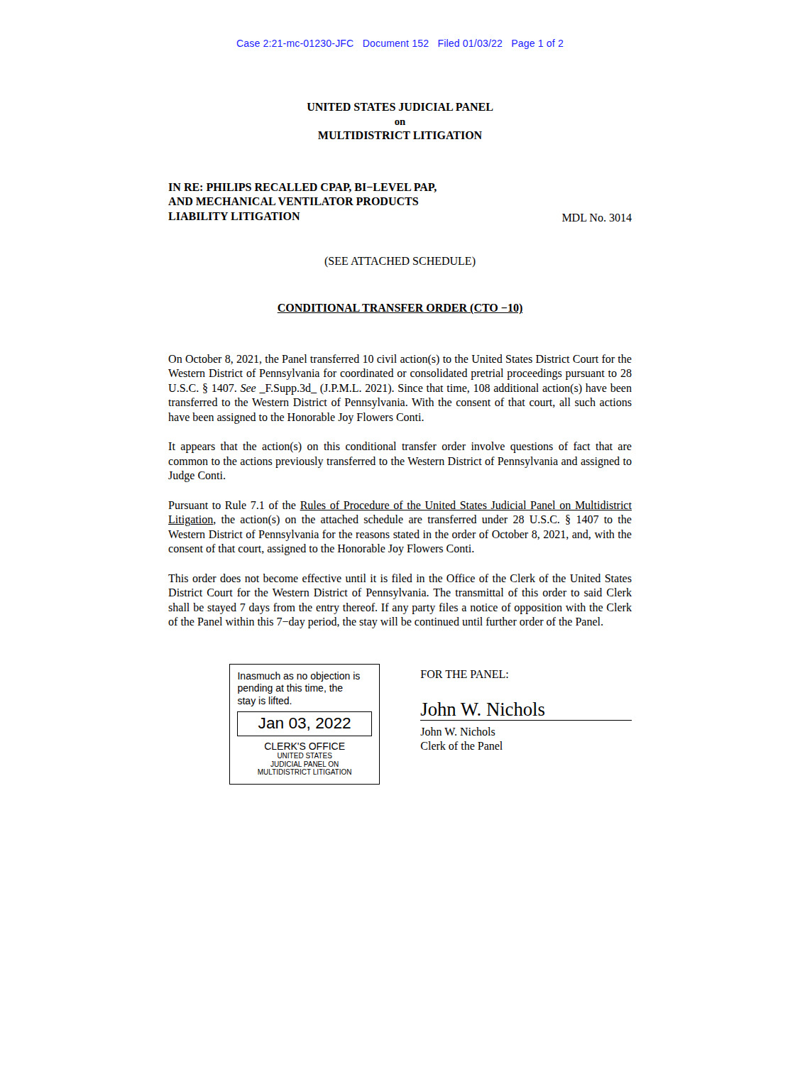Case 2:21-mc-01230-JFC Document 152 Filed 01/03/22 Page 1 of 2
UNITED STATES JUDICIAL PANEL
on
MULTIDISTRICT LITIGATION
IN RE: PHILIPS RECALLED CPAP, BI−LEVEL PAP,
AND MECHANICAL VENTILATOR PRODUCTS
LIABILITY LITIGATION
MDL No. 3014
(SEE ATTACHED SCHEDULE)
CONDITIONAL TRANSFER ORDER (CTO −10)
On October 8, 2021, the Panel transferred 10 civil action(s) to the United States District Court for the Western District of Pennsylvania for coordinated or consolidated pretrial proceedings pursuant to 28 U.S.C. § 1407. See _F.Supp.3d_ (J.P.M.L. 2021). Since that time, 108 additional action(s) have been transferred to the Western District of Pennsylvania. With the consent of that court, all such actions have been assigned to the Honorable Joy Flowers Conti.
It appears that the action(s) on this conditional transfer order involve questions of fact that are common to the actions previously transferred to the Western District of Pennsylvania and assigned to Judge Conti.
Pursuant to Rule 7.1 of the Rules of Procedure of the United States Judicial Panel on Multidistrict Litigation, the action(s) on the attached schedule are transferred under 28 U.S.C. § 1407 to the Western District of Pennsylvania for the reasons stated in the order of October 8, 2021, and, with the consent of that court, assigned to the Honorable Joy Flowers Conti.
This order does not become effective until it is filed in the Office of the Clerk of the United States District Court for the Western District of Pennsylvania. The transmittal of this order to said Clerk shall be stayed 7 days from the entry thereof. If any party files a notice of opposition with the Clerk of the Panel within this 7−day period, the stay will be continued until further order of the Panel.
Inasmuch as no objection is
pending at this time, the
stay is lifted.
Jan 03, 2022
CLERK'S OFFICE
UNITED STATES
JUDICIAL PANEL ON
MULTIDISTRICT LITIGATION
FOR THE PANEL:
John W. Nichols
John W. Nichols
Clerk of the Panel